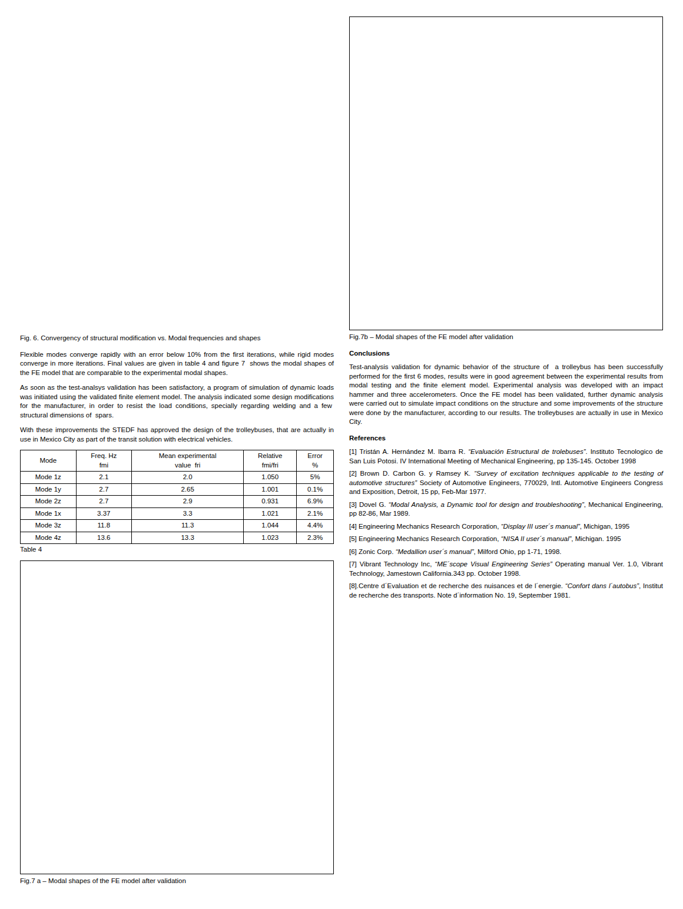Fig. 6. Convergency of structural modification vs. Modal frequencies and shapes
Flexible modes converge rapidly with an error below 10% from the first iterations, while rigid modes converge in more iterations. Final values are given in table 4 and figure 7 shows the modal shapes of the FE model that are comparable to the experimental modal shapes.
As soon as the test-analsys validation has been satisfactory, a program of simulation of dynamic loads was initiated using the validated finite element model. The analysis indicated some design modifications for the manufacturer, in order to resist the load conditions, specially regarding welding and a few structural dimensions of spars.
With these improvements the STEDF has approved the design of the trolleybuses, that are actually in use in Mexico City as part of the transit solution with electrical vehicles.
| Mode | Freq. Hz fmi | Mean experimental value fri | Relative fmi/fri | Error % |
| --- | --- | --- | --- | --- |
| Mode 1z | 2.1 | 2.0 | 1.050 | 5% |
| Mode 1y | 2.7 | 2.65 | 1.001 | 0.1% |
| Mode 2z | 2.7 | 2.9 | 0.931 | 6.9% |
| Mode 1x | 3.37 | 3.3 | 1.021 | 2.1% |
| Mode 3z | 11.8 | 11.3 | 1.044 | 4.4% |
| Mode 4z | 13.6 | 13.3 | 1.023 | 2.3% |
Table 4
Fig.7 a – Modal shapes of the FE model after validation
Fig.7b – Modal shapes of the FE model after validation
Conclusions
Test-analysis validation for dynamic behavior of the structure of a trolleybus has been successfully performed for the first 6 modes, results were in good agreement between the experimental results from modal testing and the finite element model. Experimental analysis was developed with an impact hammer and three accelerometers. Once the FE model has been validated, further dynamic analysis were carried out to simulate impact conditions on the structure and some improvements of the structure were done by the manufacturer, according to our results. The trolleybuses are actually in use in Mexico City.
References
[1] Tristán A. Hernández M. Ibarra R. “Evaluación Estructural de trolebuses”. Instituto Tecnologico de San Luis Potosi. IV International Meeting of Mechanical Engineering, pp 135-145. October 1998
[2] Brown D. Carbon G. y Ramsey K. “Survey of excitation techniques applicable to the testing of automotive structures” Society of Automotive Engineers, 770029, Intl. Automotive Engineers Congress and Exposition, Detroit, 15 pp, Feb-Mar 1977.
[3] Dovel G. “Modal Analysis, a Dynamic tool for design and troubleshooting”, Mechanical Engineering, pp 82-86, Mar 1989.
[4] Engineering Mechanics Research Corporation, “Display III user´s manual”, Michigan, 1995
[5] Engineering Mechanics Research Corporation, “NISA II user´s manual”, Michigan. 1995
[6] Zonic Corp. “Medallion user´s manual”, Milford Ohio, pp 1-71, 1998.
[7] Vibrant Technology Inc, “ME´scope Visual Engineering Series” Operating manual Ver. 1.0, Vibrant Technology, Jamestown California.343 pp. October 1998.
[8].Centre d´Evaluation et de recherche des nuisances et de l´energie. “Confort dans l´autobus”, Institut de recherche des transports. Note d´information No. 19, September 1981.